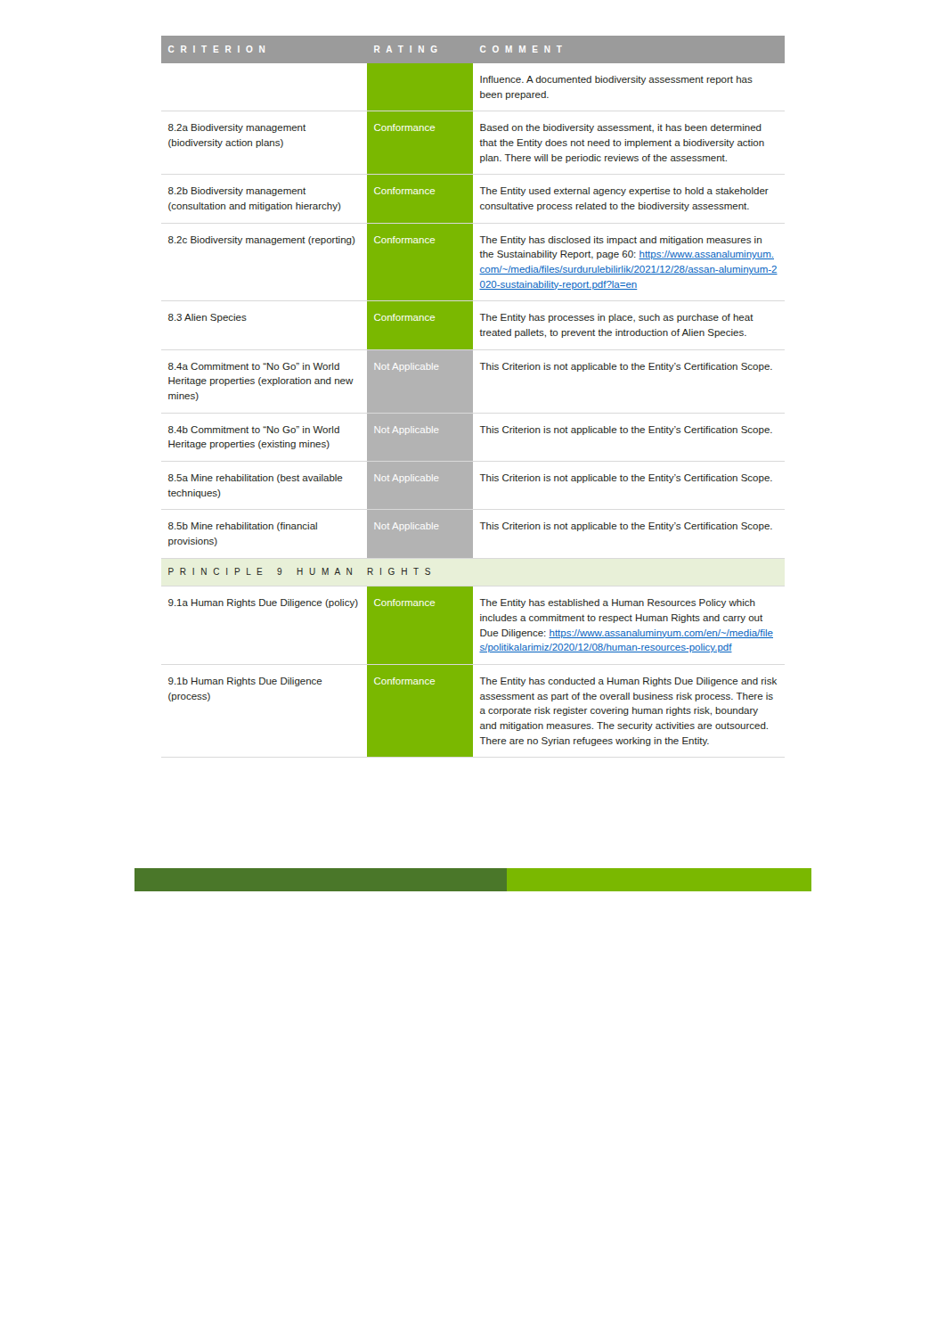| C R I T E R I O N | R A T I N G | C O M M E N T |
| --- | --- | --- |
| | | Influence. A documented biodiversity assessment report has been prepared. |
| 8.2a Biodiversity management (biodiversity action plans) | Conformance | Based on the biodiversity assessment, it has been determined that the Entity does not need to implement a biodiversity action plan. There will be periodic reviews of the assessment. |
| 8.2b Biodiversity management (consultation and mitigation hierarchy) | Conformance | The Entity used external agency expertise to hold a stakeholder consultative process related to the biodiversity assessment. |
| 8.2c Biodiversity management (reporting) | Conformance | The Entity has disclosed its impact and mitigation measures in the Sustainability Report, page 60: https://www.assanaluminyum.com/~/media/files/surdurulebilirlik/2021/12/28/assan-aluminyum-2020-sustainability-report.pdf?la=en |
| 8.3 Alien Species | Conformance | The Entity has processes in place, such as purchase of heat treated pallets, to prevent the introduction of Alien Species. |
| 8.4a Commitment to “No Go” in World Heritage properties (exploration and new mines) | Not Applicable | This Criterion is not applicable to the Entity’s Certification Scope. |
| 8.4b Commitment to “No Go” in World Heritage properties (existing mines) | Not Applicable | This Criterion is not applicable to the Entity’s Certification Scope. |
| 8.5a Mine rehabilitation (best available techniques) | Not Applicable | This Criterion is not applicable to the Entity’s Certification Scope. |
| 8.5b Mine rehabilitation (financial provisions) | Not Applicable | This Criterion is not applicable to the Entity’s Certification Scope. |
| P R I N C I P L E 9 H U M A N R I G H T S |
| 9.1a Human Rights Due Diligence (policy) | Conformance | The Entity has established a Human Resources Policy which includes a commitment to respect Human Rights and carry out Due Diligence: https://www.assanaluminyum.com/en/~/media/files/politikalarimiz/2020/12/08/human-resources-policy.pdf |
| 9.1b Human Rights Due Diligence (process) | Conformance | The Entity has conducted a Human Rights Due Diligence and risk assessment as part of the overall business risk process. There is a corporate risk register covering human rights risk, boundary and mitigation measures. The security activities are outsourced. There are no Syrian refugees working in the Entity. |